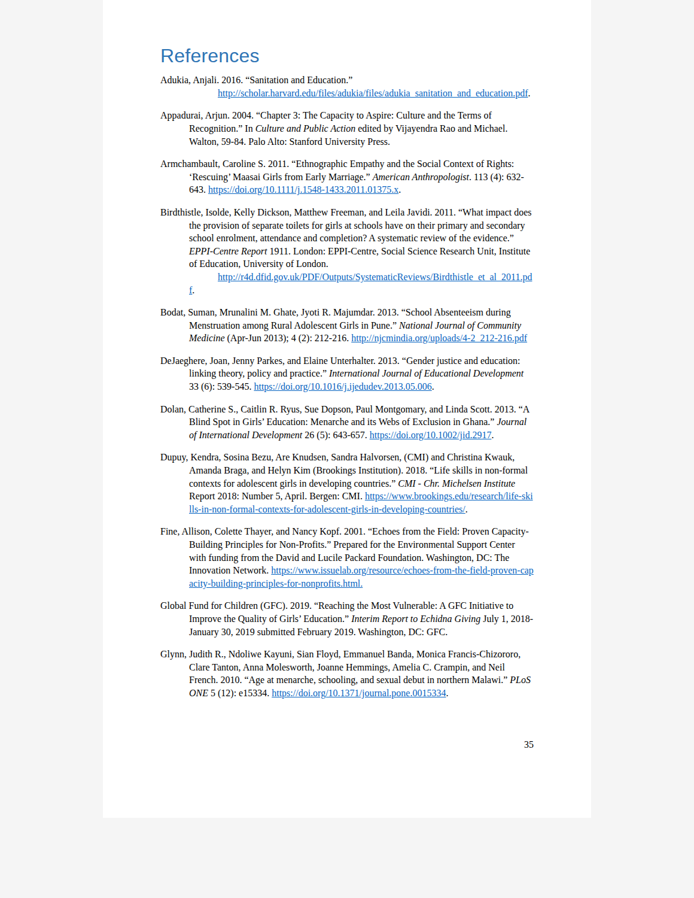References
Adukia, Anjali. 2016. “Sanitation and Education.”
http://scholar.harvard.edu/files/adukia/files/adukia_sanitation_and_education.pdf.
Appadurai, Arjun. 2004. “Chapter 3: The Capacity to Aspire: Culture and the Terms of Recognition.” In Culture and Public Action edited by Vijayendra Rao and Michael. Walton, 59-84. Palo Alto: Stanford University Press.
Armchambault, Caroline S. 2011. “Ethnographic Empathy and the Social Context of Rights: ‘Rescuing’ Maasai Girls from Early Marriage.” American Anthropologist. 113 (4): 632-643. https://doi.org/10.1111/j.1548-1433.2011.01375.x.
Birdthistle, Isolde, Kelly Dickson, Matthew Freeman, and Leila Javidi. 2011. “What impact does the provision of separate toilets for girls at schools have on their primary and secondary school enrolment, attendance and completion? A systematic review of the evidence.” EPPI-Centre Report 1911. London: EPPI-Centre, Social Science Research Unit, Institute of Education, University of London.
http://r4d.dfid.gov.uk/PDF/Outputs/SystematicReviews/Birdthistle_et_al_2011.pdf.
Bodat, Suman, Mrunalini M. Ghate, Jyoti R. Majumdar. 2013. “School Absenteeism during Menstruation among Rural Adolescent Girls in Pune.” National Journal of Community Medicine (Apr-Jun 2013); 4 (2): 212-216. http://njcmindia.org/uploads/4-2_212-216.pdf
DeJaeghere, Joan, Jenny Parkes, and Elaine Unterhalter. 2013. “Gender justice and education: linking theory, policy and practice.” International Journal of Educational Development 33 (6): 539-545. https://doi.org/10.1016/j.ijedudev.2013.05.006.
Dolan, Catherine S., Caitlin R. Ryus, Sue Dopson, Paul Montgomary, and Linda Scott. 2013. “A Blind Spot in Girls’ Education: Menarche and its Webs of Exclusion in Ghana.” Journal of International Development 26 (5): 643-657. https://doi.org/10.1002/jid.2917.
Dupuy, Kendra, Sosina Bezu, Are Knudsen, Sandra Halvorsen, (CMI) and Christina Kwauk, Amanda Braga, and Helyn Kim (Brookings Institution). 2018. “Life skills in non-formal contexts for adolescent girls in developing countries.” CMI - Chr. Michelsen Institute Report 2018: Number 5, April. Bergen: CMI. https://www.brookings.edu/research/life-skills-in-non-formal-contexts-for-adolescent-girls-in-developing-countries/.
Fine, Allison, Colette Thayer, and Nancy Kopf. 2001. “Echoes from the Field: Proven Capacity-Building Principles for Non-Profits.” Prepared for the Environmental Support Center with funding from the David and Lucile Packard Foundation. Washington, DC: The Innovation Network. https://www.issuelab.org/resource/echoes-from-the-field-proven-capacity-building-principles-for-nonprofits.html.
Global Fund for Children (GFC). 2019. “Reaching the Most Vulnerable: A GFC Initiative to Improve the Quality of Girls’ Education.” Interim Report to Echidna Giving July 1, 2018-January 30, 2019 submitted February 2019. Washington, DC: GFC.
Glynn, Judith R., Ndoliwe Kayuni, Sian Floyd, Emmanuel Banda, Monica Francis-Chizororo, Clare Tanton, Anna Molesworth, Joanne Hemmings, Amelia C. Crampin, and Neil French. 2010. “Age at menarche, schooling, and sexual debut in northern Malawi.” PLoS ONE 5 (12): e15334. https://doi.org/10.1371/journal.pone.0015334.
35